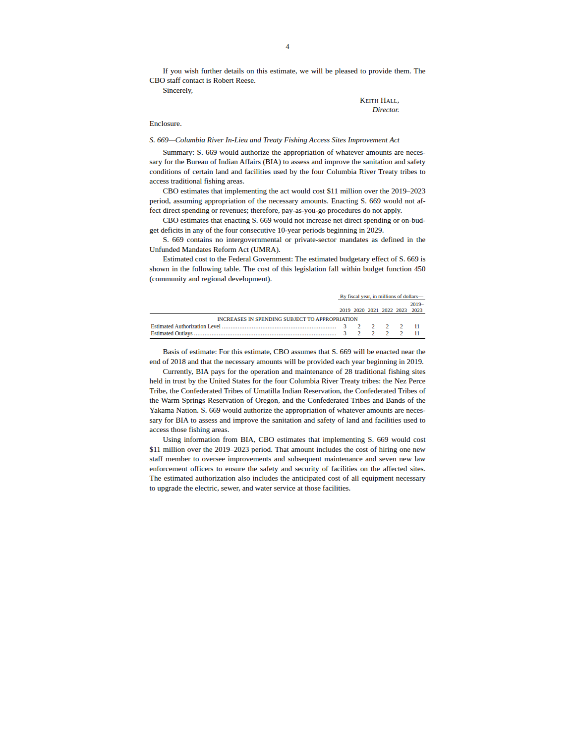4
If you wish further details on this estimate, we will be pleased to provide them. The CBO staff contact is Robert Reese.
Sincerely,
Keith Hall,
Director.
Enclosure.
S. 669—Columbia River In-Lieu and Treaty Fishing Access Sites Improvement Act
Summary: S. 669 would authorize the appropriation of whatever amounts are necessary for the Bureau of Indian Affairs (BIA) to assess and improve the sanitation and safety conditions of certain land and facilities used by the four Columbia River Treaty tribes to access traditional fishing areas.
CBO estimates that implementing the act would cost $11 million over the 2019–2023 period, assuming appropriation of the necessary amounts. Enacting S. 669 would not affect direct spending or revenues; therefore, pay-as-you-go procedures do not apply.
CBO estimates that enacting S. 669 would not increase net direct spending or on-budget deficits in any of the four consecutive 10-year periods beginning in 2029.
S. 669 contains no intergovernmental or private-sector mandates as defined in the Unfunded Mandates Reform Act (UMRA).
Estimated cost to the Federal Government: The estimated budgetary effect of S. 669 is shown in the following table. The cost of this legislation fall within budget function 450 (community and regional development).
| | By fiscal year, in millions of dollars— |
| | 2019 | 2020 | 2021 | 2022 | 2023 | 2019– 2023 |
| INCREASES IN SPENDING SUBJECT TO APPROPRIATION |
| Estimated Authorization Level ................................................................. | 3 | 2 | 2 | 2 | 2 | 11 |
| Estimated Outlays ................................................................................. | 3 | 2 | 2 | 2 | 2 | 11 |
Basis of estimate: For this estimate, CBO assumes that S. 669 will be enacted near the end of 2018 and that the necessary amounts will be provided each year beginning in 2019.
Currently, BIA pays for the operation and maintenance of 28 traditional fishing sites held in trust by the United States for the four Columbia River Treaty tribes: the Nez Perce Tribe, the Confederated Tribes of Umatilla Indian Reservation, the Confederated Tribes of the Warm Springs Reservation of Oregon, and the Confederated Tribes and Bands of the Yakama Nation. S. 669 would authorize the appropriation of whatever amounts are necessary for BIA to assess and improve the sanitation and safety of land and facilities used to access those fishing areas.
Using information from BIA, CBO estimates that implementing S. 669 would cost $11 million over the 2019–2023 period. That amount includes the cost of hiring one new staff member to oversee improvements and subsequent maintenance and seven new law enforcement officers to ensure the safety and security of facilities on the affected sites. The estimated authorization also includes the anticipated cost of all equipment necessary to upgrade the electric, sewer, and water service at those facilities.